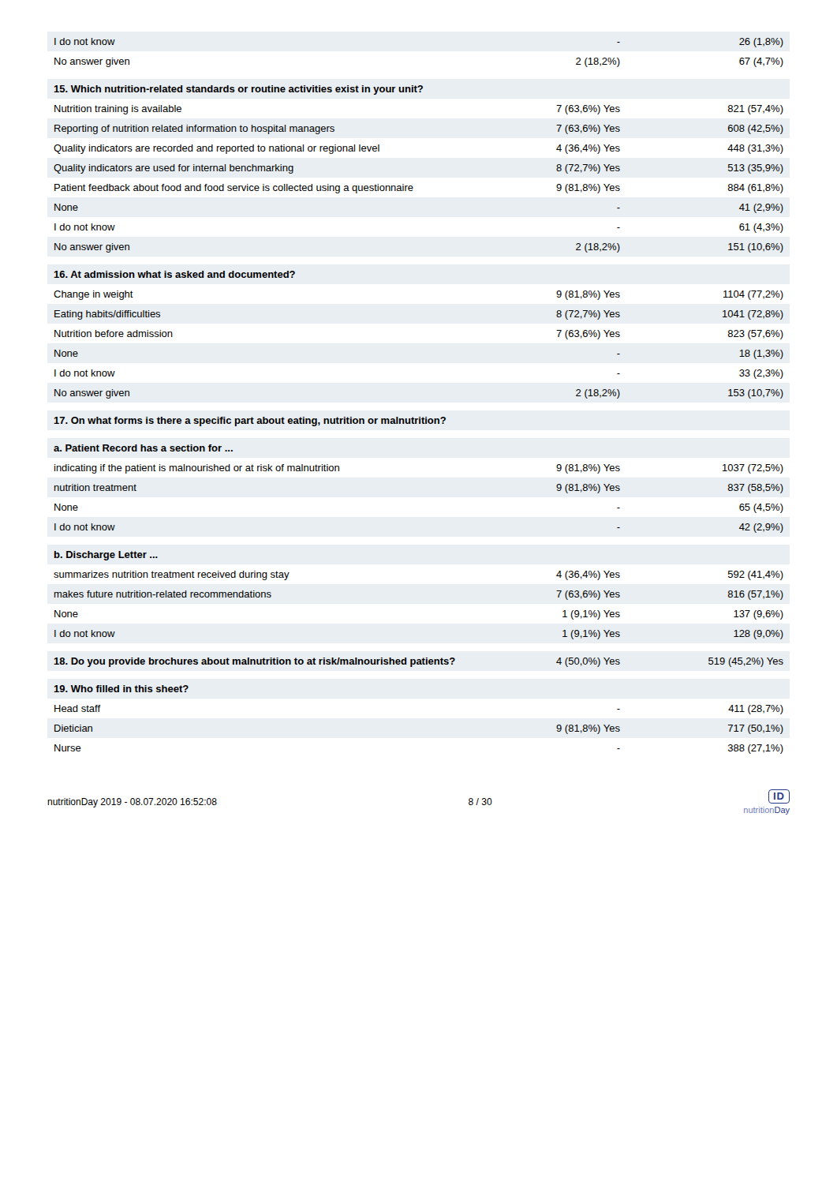| I do not know | - | 26 (1,8%) |
| No answer given | 2 (18,2%) | 67 (4,7%) |
| 15. Which nutrition-related standards or routine activities exist in your unit? | | |
| Nutrition training is available | 7 (63,6%) Yes | 821 (57,4%) |
| Reporting of nutrition related information to hospital managers | 7 (63,6%) Yes | 608 (42,5%) |
| Quality indicators are recorded and reported to national or regional level | 4 (36,4%) Yes | 448 (31,3%) |
| Quality indicators are used for internal benchmarking | 8 (72,7%) Yes | 513 (35,9%) |
| Patient feedback about food and food service is collected using a questionnaire | 9 (81,8%) Yes | 884 (61,8%) |
| None | - | 41 (2,9%) |
| I do not know | - | 61 (4,3%) |
| No answer given | 2 (18,2%) | 151 (10,6%) |
| 16. At admission what is asked and documented? | | |
| Change in weight | 9 (81,8%) Yes | 1104 (77,2%) |
| Eating habits/difficulties | 8 (72,7%) Yes | 1041 (72,8%) |
| Nutrition before admission | 7 (63,6%) Yes | 823 (57,6%) |
| None | - | 18 (1,3%) |
| I do not know | - | 33 (2,3%) |
| No answer given | 2 (18,2%) | 153 (10,7%) |
| 17. On what forms is there a specific part about eating, nutrition or malnutrition? | | |
| a. Patient Record has a section for ... | | |
| indicating if the patient is malnourished or at risk of malnutrition | 9 (81,8%) Yes | 1037 (72,5%) |
| nutrition treatment | 9 (81,8%) Yes | 837 (58,5%) |
| None | - | 65 (4,5%) |
| I do not know | - | 42 (2,9%) |
| b. Discharge Letter ... | | |
| summarizes nutrition treatment received during stay | 4 (36,4%) Yes | 592 (41,4%) |
| makes future nutrition-related recommendations | 7 (63,6%) Yes | 816 (57,1%) |
| None | 1 (9,1%) Yes | 137 (9,6%) |
| I do not know | 1 (9,1%) Yes | 128 (9,0%) |
| 18. Do you provide brochures about malnutrition to at risk/malnourished patients? | 4 (50,0%) Yes | 519 (45,2%) Yes |
| 19. Who filled in this sheet? | | |
| Head staff | - | 411 (28,7%) |
| Dietician | 9 (81,8%) Yes | 717 (50,1%) |
| Nurse | - | 388 (27,1%) |
nutritionDay 2019 - 08.07.2020 16:52:08
8 / 30
ID
nutrition Day